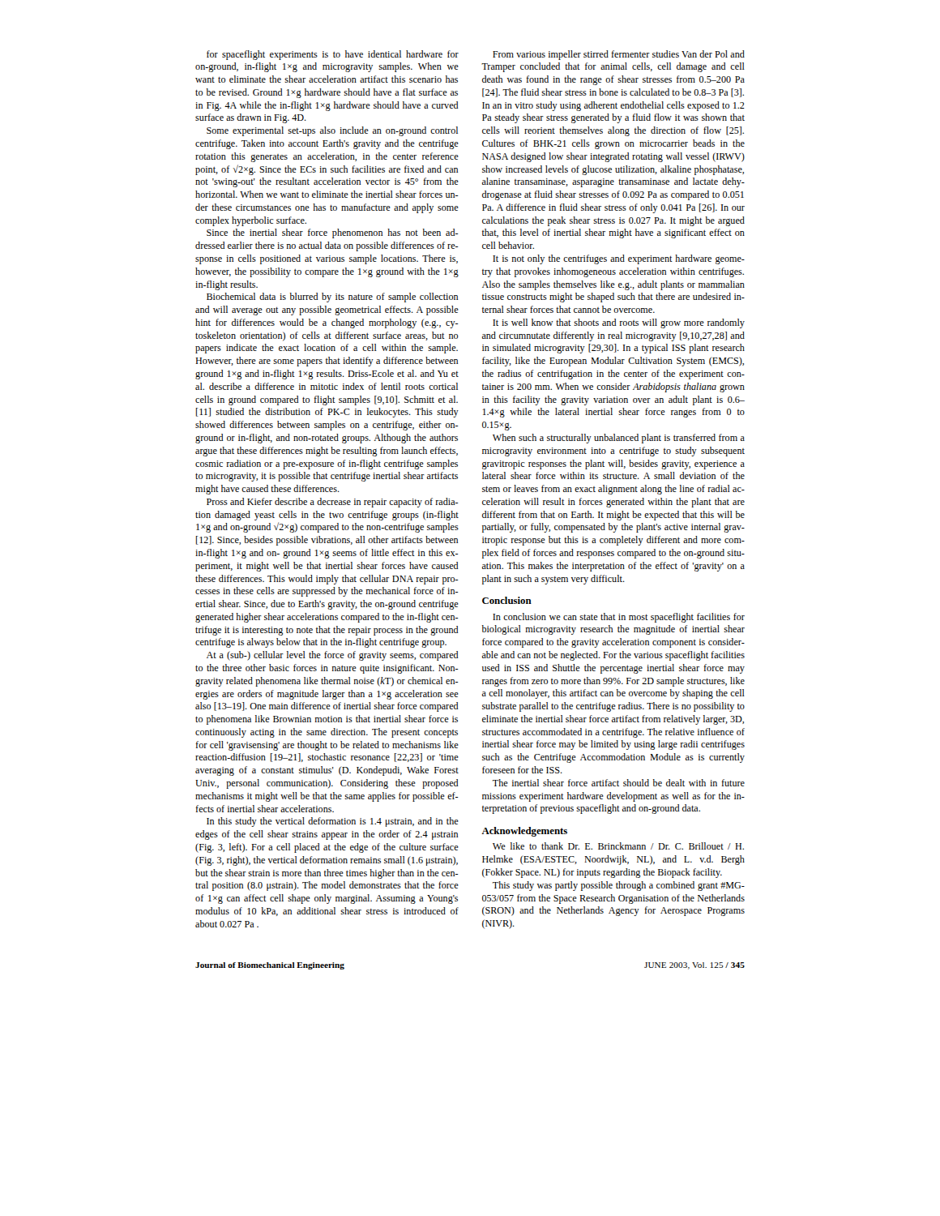for spaceflight experiments is to have identical hardware for on-ground, in-flight 1×g and microgravity samples. When we want to eliminate the shear acceleration artifact this scenario has to be revised. Ground 1×g hardware should have a flat surface as in Fig. 4A while the in-flight 1×g hardware should have a curved surface as drawn in Fig. 4D.
Some experimental set-ups also include an on-ground control centrifuge. Taken into account Earth's gravity and the centrifuge rotation this generates an acceleration, in the center reference point, of √2×g. Since the ECs in such facilities are fixed and can not 'swing-out' the resultant acceleration vector is 45° from the horizontal. When we want to eliminate the inertial shear forces under these circumstances one has to manufacture and apply some complex hyperbolic surface.
Since the inertial shear force phenomenon has not been addressed earlier there is no actual data on possible differences of response in cells positioned at various sample locations. There is, however, the possibility to compare the 1×g ground with the 1×g in-flight results.
Biochemical data is blurred by its nature of sample collection and will average out any possible geometrical effects. A possible hint for differences would be a changed morphology (e.g., cytoskeleton orientation) of cells at different surface areas, but no papers indicate the exact location of a cell within the sample. However, there are some papers that identify a difference between ground 1×g and in-flight 1×g results. Driss-Ecole et al. and Yu et al. describe a difference in mitotic index of lentil roots cortical cells in ground compared to flight samples [9,10]. Schmitt et al. [11] studied the distribution of PK-C in leukocytes. This study showed differences between samples on a centrifuge, either on-ground or in-flight, and non-rotated groups. Although the authors argue that these differences might be resulting from launch effects, cosmic radiation or a pre-exposure of in-flight centrifuge samples to microgravity, it is possible that centrifuge inertial shear artifacts might have caused these differences.
Pross and Kiefer describe a decrease in repair capacity of radiation damaged yeast cells in the two centrifuge groups (in-flight 1×g and on-ground √2×g) compared to the non-centrifuge samples [12]. Since, besides possible vibrations, all other artifacts between in-flight 1×g and on- ground 1×g seems of little effect in this experiment, it might well be that inertial shear forces have caused these differences. This would imply that cellular DNA repair processes in these cells are suppressed by the mechanical force of inertial shear. Since, due to Earth's gravity, the on-ground centrifuge generated higher shear accelerations compared to the in-flight centrifuge it is interesting to note that the repair process in the ground centrifuge is always below that in the in-flight centrifuge group.
At a (sub-) cellular level the force of gravity seems, compared to the three other basic forces in nature quite insignificant. Non-gravity related phenomena like thermal noise (k T) or chemical energies are orders of magnitude larger than a 1×g acceleration see also [13–19]. One main difference of inertial shear force compared to phenomena like Brownian motion is that inertial shear force is continuously acting in the same direction. The present concepts for cell 'gravisensing' are thought to be related to mechanisms like reaction-diffusion [19–21], stochastic resonance [22,23] or 'time averaging of a constant stimulus' (D. Kondepudi, Wake Forest Univ., personal communication). Considering these proposed mechanisms it might well be that the same applies for possible effects of inertial shear accelerations.
In this study the vertical deformation is 1.4 μstrain, and in the edges of the cell shear strains appear in the order of 2.4 μstrain (Fig. 3, left). For a cell placed at the edge of the culture surface (Fig. 3, right), the vertical deformation remains small (1.6 μstrain), but the shear strain is more than three times higher than in the central position (8.0 μstrain). The model demonstrates that the force of 1×g can affect cell shape only marginal. Assuming a Young's modulus of 10 kPa, an additional shear stress is introduced of about 0.027 Pa .
From various impeller stirred fermenter studies Van der Pol and Tramper concluded that for animal cells, cell damage and cell death was found in the range of shear stresses from 0.5–200 Pa [24]. The fluid shear stress in bone is calculated to be 0.8–3 Pa [3]. In an in vitro study using adherent endothelial cells exposed to 1.2 Pa steady shear stress generated by a fluid flow it was shown that cells will reorient themselves along the direction of flow [25]. Cultures of BHK-21 cells grown on microcarrier beads in the NASA designed low shear integrated rotating wall vessel (IRWV) show increased levels of glucose utilization, alkaline phosphatase, alanine transaminase, asparagine transaminase and lactate dehydrogenase at fluid shear stresses of 0.092 Pa as compared to 0.051 Pa. A difference in fluid shear stress of only 0.041 Pa [26]. In our calculations the peak shear stress is 0.027 Pa. It might be argued that, this level of inertial shear might have a significant effect on cell behavior.
It is not only the centrifuges and experiment hardware geometry that provokes inhomogeneous acceleration within centrifuges. Also the samples themselves like e.g., adult plants or mammalian tissue constructs might be shaped such that there are undesired internal shear forces that cannot be overcome.
It is well know that shoots and roots will grow more randomly and circumnutate differently in real microgravity [9,10,27,28] and in simulated microgravity [29,30]. In a typical ISS plant research facility, like the European Modular Cultivation System (EMCS), the radius of centrifugation in the center of the experiment container is 200 mm. When we consider Arabidopsis thaliana grown in this facility the gravity variation over an adult plant is 0.6–1.4×g while the lateral inertial shear force ranges from 0 to 0.15×g.
When such a structurally unbalanced plant is transferred from a microgravity environment into a centrifuge to study subsequent gravitropic responses the plant will, besides gravity, experience a lateral shear force within its structure. A small deviation of the stem or leaves from an exact alignment along the line of radial acceleration will result in forces generated within the plant that are different from that on Earth. It might be expected that this will be partially, or fully, compensated by the plant's active internal gravitropic response but this is a completely different and more complex field of forces and responses compared to the on-ground situation. This makes the interpretation of the effect of 'gravity' on a plant in such a system very difficult.
Conclusion
In conclusion we can state that in most spaceflight facilities for biological microgravity research the magnitude of inertial shear force compared to the gravity acceleration component is considerable and can not be neglected. For the various spaceflight facilities used in ISS and Shuttle the percentage inertial shear force may ranges from zero to more than 99%. For 2D sample structures, like a cell monolayer, this artifact can be overcome by shaping the cell substrate parallel to the centrifuge radius. There is no possibility to eliminate the inertial shear force artifact from relatively larger, 3D, structures accommodated in a centrifuge. The relative influence of inertial shear force may be limited by using large radii centrifuges such as the Centrifuge Accommodation Module as is currently foreseen for the ISS.
The inertial shear force artifact should be dealt with in future missions experiment hardware development as well as for the interpretation of previous spaceflight and on-ground data.
Acknowledgements
We like to thank Dr. E. Brinckmann / Dr. C. Brillouet / H. Helmke (ESA/ESTEC, Noordwijk, NL), and L. v.d. Bergh (Fokker Space. NL) for inputs regarding the Biopack facility.
This study was partly possible through a combined grant #MG-053/057 from the Space Research Organisation of the Netherlands (SRON) and the Netherlands Agency for Aerospace Programs (NIVR).
Journal of Biomechanical Engineering
JUNE 2003, Vol. 125 / 345